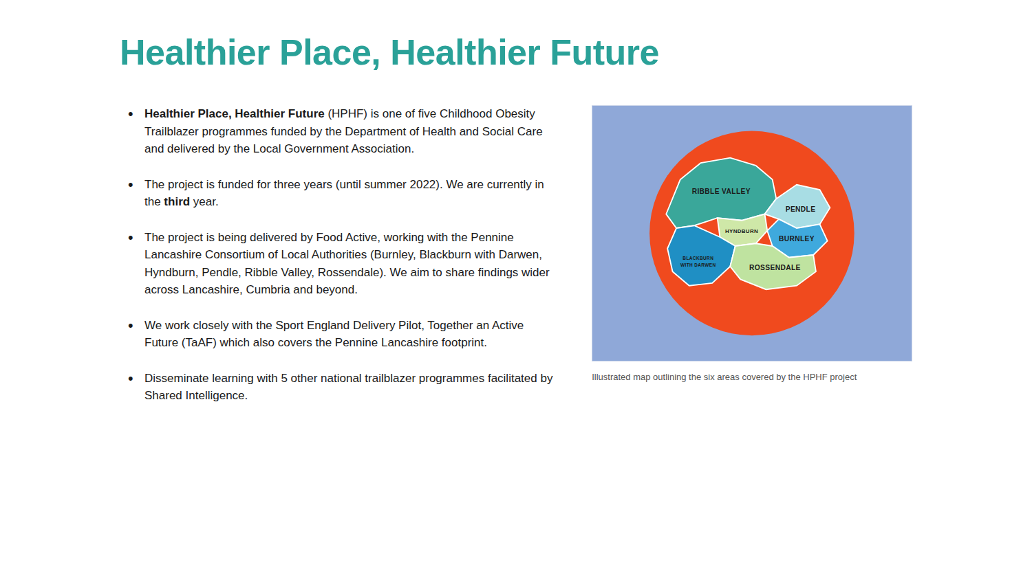Healthier Place, Healthier Future
Healthier Place, Healthier Future (HPHF) is one of five Childhood Obesity Trailblazer programmes funded by the Department of Health and Social Care and delivered by the Local Government Association.
The project is funded for three years (until summer 2022). We are currently in the third year.
The project is being delivered by Food Active, working with the Pennine Lancashire Consortium of Local Authorities (Burnley, Blackburn with Darwen, Hyndburn, Pendle, Ribble Valley, Rossendale). We aim to share findings wider across Lancashire, Cumbria and beyond.
We work closely with the Sport England Delivery Pilot, Together an Active Future (TaAF) which also covers the Pennine Lancashire footprint.
Disseminate learning with 5 other national trailblazer programmes facilitated by Shared Intelligence.
Illustrated map of Pennine Lancashire A stylised map showing six local authority areas: Ribble Valley, Pendle, Burnley, Hyndburn, Blackburn with Darwen and Rossendale, set inside an orange circle. RIBBLE VALLEY PENDLE BURNLEY HYNDBURN BLACKBURN WITH DARWEN ROSSENDALE
Illustrated map outlining the six areas covered by the HPHF project